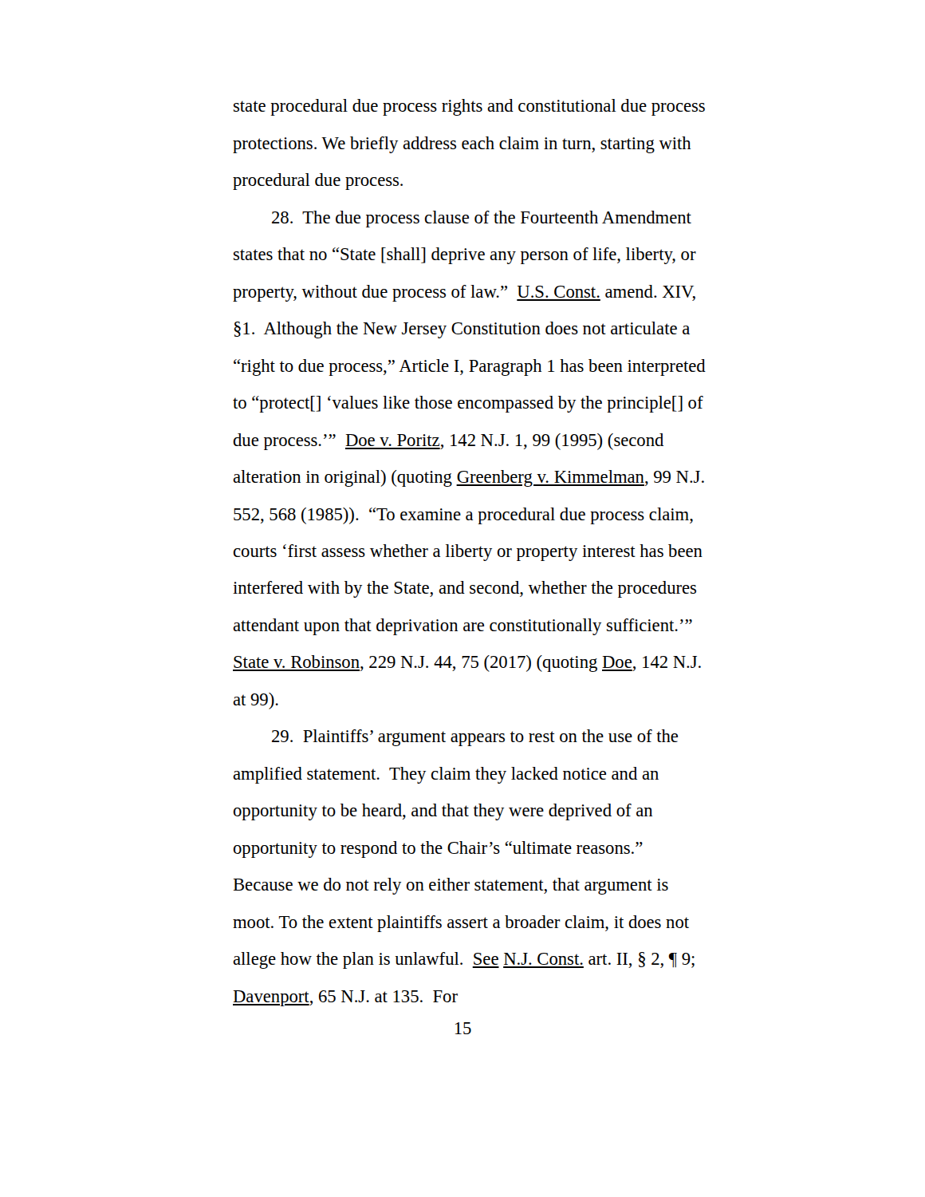state procedural due process rights and constitutional due process protections. We briefly address each claim in turn, starting with procedural due process.
28. The due process clause of the Fourteenth Amendment states that no “State [shall] deprive any person of life, liberty, or property, without due process of law.” U.S. Const. amend. XIV, §1. Although the New Jersey Constitution does not articulate a “right to due process,” Article I, Paragraph 1 has been interpreted to “protect[] ‘values like those encompassed by the principle[] of due process.’” Doe v. Poritz, 142 N.J. 1, 99 (1995) (second alteration in original) (quoting Greenberg v. Kimmelman, 99 N.J. 552, 568 (1985)). “To examine a procedural due process claim, courts ‘first assess whether a liberty or property interest has been interfered with by the State, and second, whether the procedures attendant upon that deprivation are constitutionally sufficient.’” State v. Robinson, 229 N.J. 44, 75 (2017) (quoting Doe, 142 N.J. at 99).
29. Plaintiffs’ argument appears to rest on the use of the amplified statement. They claim they lacked notice and an opportunity to be heard, and that they were deprived of an opportunity to respond to the Chair’s “ultimate reasons.” Because we do not rely on either statement, that argument is moot. To the extent plaintiffs assert a broader claim, it does not allege how the plan is unlawful. See N.J. Const. art. II, § 2, ¶ 9; Davenport, 65 N.J. at 135. For
15